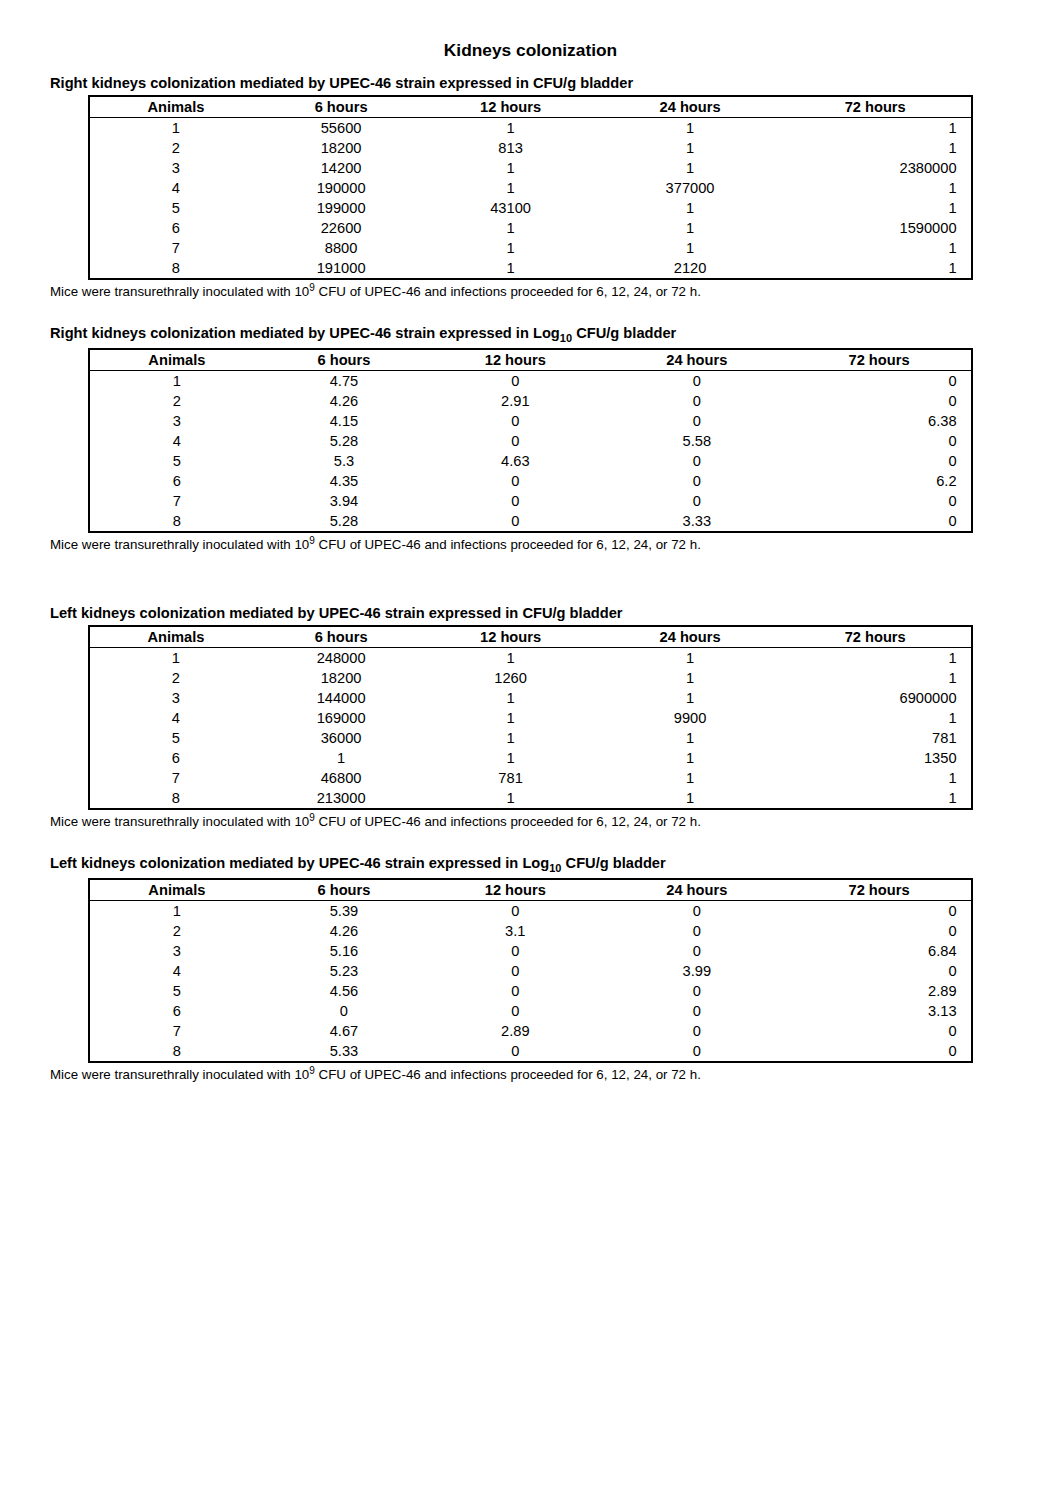Kidneys colonization
Right kidneys colonization mediated by UPEC-46 strain expressed in CFU/g bladder
| Animals | 6 hours | 12 hours | 24 hours | 72 hours |
| --- | --- | --- | --- | --- |
| 1 | 55600 | 1 | 1 | 1 |
| 2 | 18200 | 813 | 1 | 1 |
| 3 | 14200 | 1 | 1 | 2380000 |
| 4 | 190000 | 1 | 377000 | 1 |
| 5 | 199000 | 43100 | 1 | 1 |
| 6 | 22600 | 1 | 1 | 1590000 |
| 7 | 8800 | 1 | 1 | 1 |
| 8 | 191000 | 1 | 2120 | 1 |
Mice were transurethrally inoculated with 109 CFU of UPEC-46 and infections proceeded for 6, 12, 24, or 72 h.
Right kidneys colonization mediated by UPEC-46 strain expressed in Log10 CFU/g bladder
| Animals | 6 hours | 12 hours | 24 hours | 72 hours |
| --- | --- | --- | --- | --- |
| 1 | 4.75 | 0 | 0 | 0 |
| 2 | 4.26 | 2.91 | 0 | 0 |
| 3 | 4.15 | 0 | 0 | 6.38 |
| 4 | 5.28 | 0 | 5.58 | 0 |
| 5 | 5.3 | 4.63 | 0 | 0 |
| 6 | 4.35 | 0 | 0 | 6.2 |
| 7 | 3.94 | 0 | 0 | 0 |
| 8 | 5.28 | 0 | 3.33 | 0 |
Mice were transurethrally inoculated with 109 CFU of UPEC-46 and infections proceeded for 6, 12, 24, or 72 h.
Left kidneys colonization mediated by UPEC-46 strain expressed in CFU/g bladder
| Animals | 6 hours | 12 hours | 24 hours | 72 hours |
| --- | --- | --- | --- | --- |
| 1 | 248000 | 1 | 1 | 1 |
| 2 | 18200 | 1260 | 1 | 1 |
| 3 | 144000 | 1 | 1 | 6900000 |
| 4 | 169000 | 1 | 9900 | 1 |
| 5 | 36000 | 1 | 1 | 781 |
| 6 | 1 | 1 | 1 | 1350 |
| 7 | 46800 | 781 | 1 | 1 |
| 8 | 213000 | 1 | 1 | 1 |
Mice were transurethrally inoculated with 109 CFU of UPEC-46 and infections proceeded for 6, 12, 24, or 72 h.
Left kidneys colonization mediated by UPEC-46 strain expressed in Log10 CFU/g bladder
| Animals | 6 hours | 12 hours | 24 hours | 72 hours |
| --- | --- | --- | --- | --- |
| 1 | 5.39 | 0 | 0 | 0 |
| 2 | 4.26 | 3.1 | 0 | 0 |
| 3 | 5.16 | 0 | 0 | 6.84 |
| 4 | 5.23 | 0 | 3.99 | 0 |
| 5 | 4.56 | 0 | 0 | 2.89 |
| 6 | 0 | 0 | 0 | 3.13 |
| 7 | 4.67 | 2.89 | 0 | 0 |
| 8 | 5.33 | 0 | 0 | 0 |
Mice were transurethrally inoculated with 109 CFU of UPEC-46 and infections proceeded for 6, 12, 24, or 72 h.